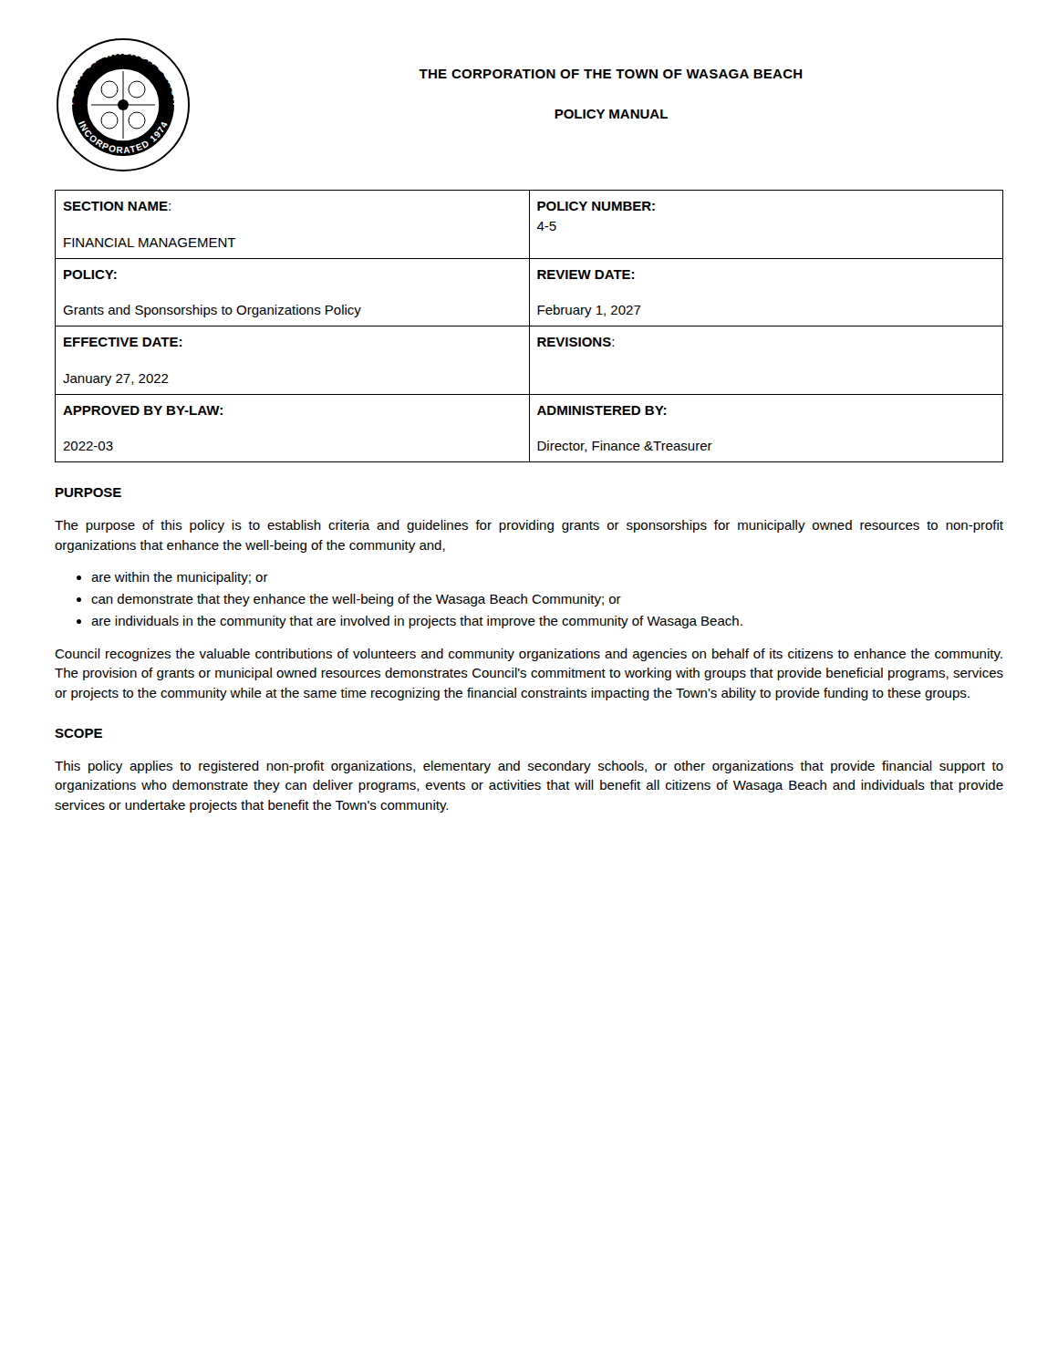TOWN OF WASAGA BEACH INCORPORATED 1974
THE CORPORATION OF THE TOWN OF WASAGA BEACH
POLICY MANUAL
| SECTION NAME : FINANCIAL MANAGEMENT | POLICY NUMBER: 4-5 |
| POLICY: Grants and Sponsorships to Organizations Policy | REVIEW DATE: February 1, 2027 |
| EFFECTIVE DATE: January 27, 2022 | REVISIONS : |
| APPROVED BY BY-LAW: 2022-03 | ADMINISTERED BY: Director, Finance &Treasurer |
PURPOSE
The purpose of this policy is to establish criteria and guidelines for providing grants or sponsorships for municipally owned resources to non-profit organizations that enhance the well-being of the community and,
are within the municipality; or
can demonstrate that they enhance the well-being of the Wasaga Beach Community; or
are individuals in the community that are involved in projects that improve the community of Wasaga Beach.
Council recognizes the valuable contributions of volunteers and community organizations and agencies on behalf of its citizens to enhance the community. The provision of grants or municipal owned resources demonstrates Council's commitment to working with groups that provide beneficial programs, services or projects to the community while at the same time recognizing the financial constraints impacting the Town's ability to provide funding to these groups.
SCOPE
This policy applies to registered non-profit organizations, elementary and secondary schools, or other organizations that provide financial support to organizations who demonstrate they can deliver programs, events or activities that will benefit all citizens of Wasaga Beach and individuals that provide services or undertake projects that benefit the Town's community.